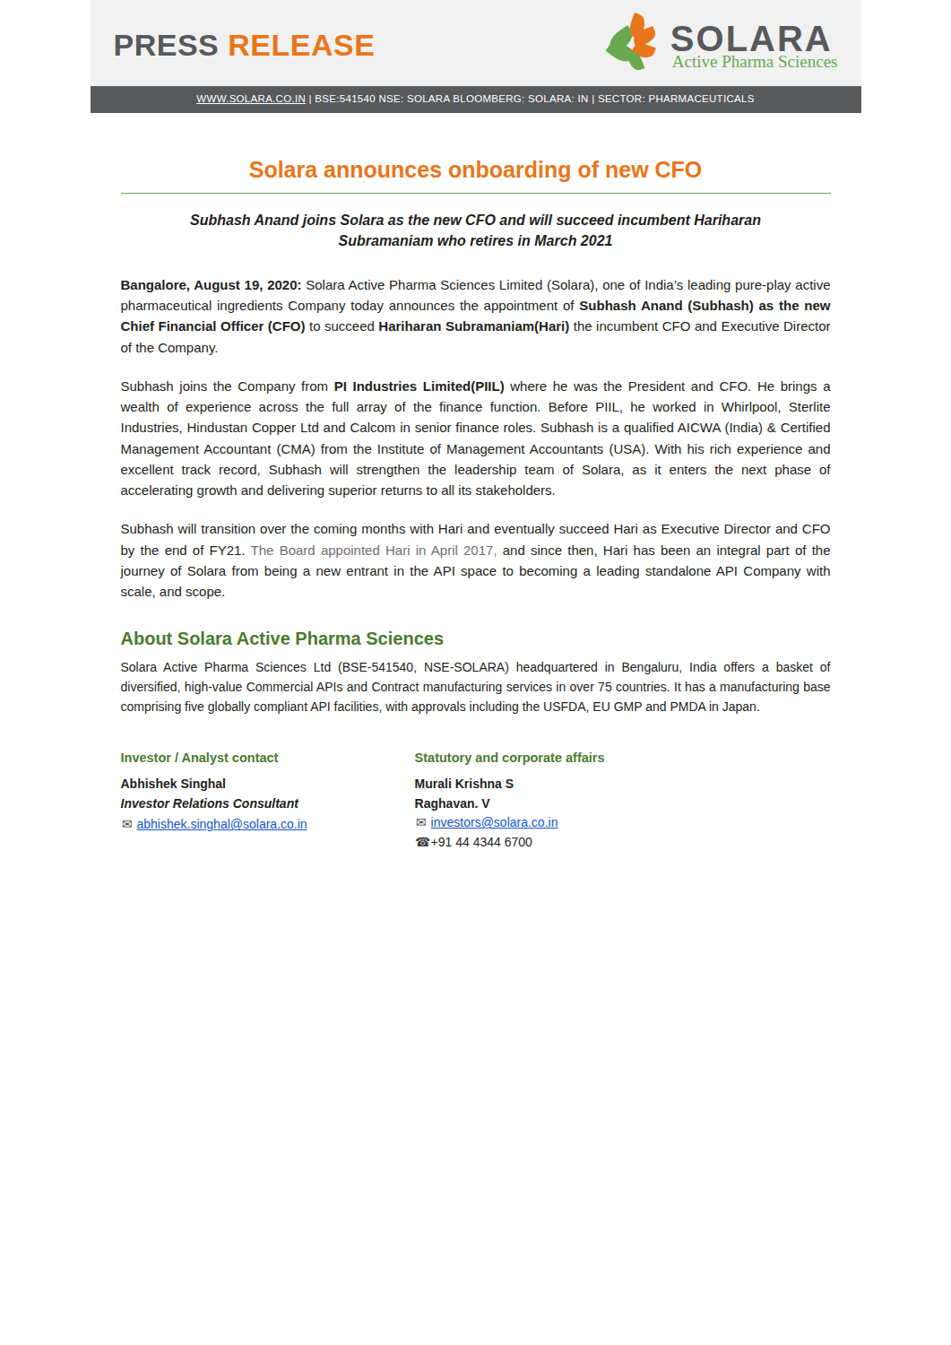PRESS RELEASE
SOLARA Active Pharma Sciences
WWW.SOLARA.CO.IN | BSE:541540 NSE: SOLARA BLOOMBERG: SOLARA: IN | SECTOR: PHARMACEUTICALS
Solara announces onboarding of new CFO
Subhash Anand joins Solara as the new CFO and will succeed incumbent Hariharan Subramaniam who retires in March 2021
Bangalore, August 19, 2020: Solara Active Pharma Sciences Limited (Solara), one of India’s leading pure-play active pharmaceutical ingredients Company today announces the appointment of Subhash Anand (Subhash) as the new Chief Financial Officer (CFO) to succeed Hariharan Subramaniam(Hari) the incumbent CFO and Executive Director of the Company.
Subhash joins the Company from PI Industries Limited(PIIL) where he was the President and CFO. He brings a wealth of experience across the full array of the finance function. Before PIIL, he worked in Whirlpool, Sterlite Industries, Hindustan Copper Ltd and Calcom in senior finance roles. Subhash is a qualified AICWA (India) & Certified Management Accountant (CMA) from the Institute of Management Accountants (USA). With his rich experience and excellent track record, Subhash will strengthen the leadership team of Solara, as it enters the next phase of accelerating growth and delivering superior returns to all its stakeholders.
Subhash will transition over the coming months with Hari and eventually succeed Hari as Executive Director and CFO by the end of FY21. The Board appointed Hari in April 2017, and since then, Hari has been an integral part of the journey of Solara from being a new entrant in the API space to becoming a leading standalone API Company with scale, and scope.
About Solara Active Pharma Sciences
Solara Active Pharma Sciences Ltd (BSE-541540, NSE-SOLARA) headquartered in Bengaluru, India offers a basket of diversified, high-value Commercial APIs and Contract manufacturing services in over 75 countries. It has a manufacturing base comprising five globally compliant API facilities, with approvals including the USFDA, EU GMP and PMDA in Japan.
Investor / Analyst contact
Abhishek Singhal
Investor Relations Consultant
✉abhishek.singhal@solara.co.in
Statutory and corporate affairs
Murali Krishna S
Raghavan. V
✉investors@solara.co.in
☎+91 44 4344 6700